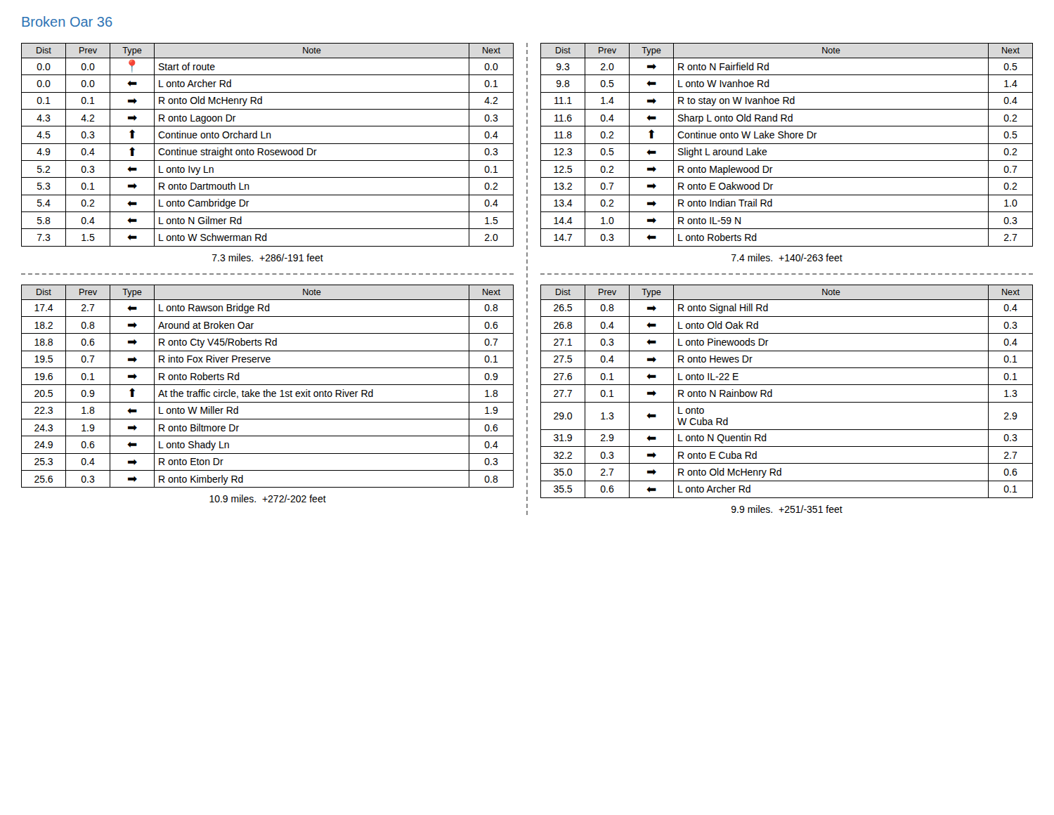Broken Oar 36
7.3 miles. +286/-191 feet
| Dist | Prev | Type | Note | Next |
| --- | --- | --- | --- | --- |
| 0.0 | 0.0 | 📍 | Start of route | 0.0 |
| 0.0 | 0.0 | ⬅ | L onto Archer Rd | 0.1 |
| 0.1 | 0.1 | ➡ | R onto Old McHenry Rd | 4.2 |
| 4.3 | 4.2 | ➡ | R onto Lagoon Dr | 0.3 |
| 4.5 | 0.3 | ⬆ | Continue onto Orchard Ln | 0.4 |
| 4.9 | 0.4 | ⬆ | Continue straight onto Rosewood Dr | 0.3 |
| 5.2 | 0.3 | ⬅ | L onto Ivy Ln | 0.1 |
| 5.3 | 0.1 | ➡ | R onto Dartmouth Ln | 0.2 |
| 5.4 | 0.2 | ⬅ | L onto Cambridge Dr | 0.4 |
| 5.8 | 0.4 | ⬅ | L onto N Gilmer Rd | 1.5 |
| 7.3 | 1.5 | ⬅ | L onto W Schwerman Rd | 2.0 |
10.9 miles. +272/-202 feet
| Dist | Prev | Type | Note | Next |
| --- | --- | --- | --- | --- |
| 17.4 | 2.7 | ⬅ | L onto Rawson Bridge Rd | 0.8 |
| 18.2 | 0.8 | ➡ | Around at Broken Oar | 0.6 |
| 18.8 | 0.6 | ➡ | R onto Cty V45/Roberts Rd | 0.7 |
| 19.5 | 0.7 | ➡ | R into Fox River Preserve | 0.1 |
| 19.6 | 0.1 | ➡ | R onto Roberts Rd | 0.9 |
| 20.5 | 0.9 | ⬆ | At the traffic circle, take the 1st exit onto River Rd | 1.8 |
| 22.3 | 1.8 | ⬅ | L onto W Miller Rd | 1.9 |
| 24.3 | 1.9 | ➡ | R onto Biltmore Dr | 0.6 |
| 24.9 | 0.6 | ⬅ | L onto Shady Ln | 0.4 |
| 25.3 | 0.4 | ➡ | R onto Eton Dr | 0.3 |
| 25.6 | 0.3 | ➡ | R onto Kimberly Rd | 0.8 |
7.4 miles. +140/-263 feet
| Dist | Prev | Type | Note | Next |
| --- | --- | --- | --- | --- |
| 9.3 | 2.0 | ➡ | R onto N Fairfield Rd | 0.5 |
| 9.8 | 0.5 | ⬅ | L onto W Ivanhoe Rd | 1.4 |
| 11.1 | 1.4 | ➡ | R to stay on W Ivanhoe Rd | 0.4 |
| 11.6 | 0.4 | ⬅ | Sharp L onto Old Rand Rd | 0.2 |
| 11.8 | 0.2 | ⬆ | Continue onto W Lake Shore Dr | 0.5 |
| 12.3 | 0.5 | ⬅ | Slight L around Lake | 0.2 |
| 12.5 | 0.2 | ➡ | R onto Maplewood Dr | 0.7 |
| 13.2 | 0.7 | ➡ | R onto E Oakwood Dr | 0.2 |
| 13.4 | 0.2 | ➡ | R onto Indian Trail Rd | 1.0 |
| 14.4 | 1.0 | ➡ | R onto IL-59 N | 0.3 |
| 14.7 | 0.3 | ⬅ | L onto Roberts Rd | 2.7 |
9.9 miles. +251/-351 feet
| Dist | Prev | Type | Note | Next |
| --- | --- | --- | --- | --- |
| 26.5 | 0.8 | ➡ | R onto Signal Hill Rd | 0.4 |
| 26.8 | 0.4 | ⬅ | L onto Old Oak Rd | 0.3 |
| 27.1 | 0.3 | ⬅ | L onto Pinewoods Dr | 0.4 |
| 27.5 | 0.4 | ➡ | R onto Hewes Dr | 0.1 |
| 27.6 | 0.1 | ⬅ | L onto IL-22 E | 0.1 |
| 27.7 | 0.1 | ➡ | R onto N Rainbow Rd | 1.3 |
| 29.0 | 1.3 | ⬅ | L onto W Cuba Rd | 2.9 |
| 31.9 | 2.9 | ⬅ | L onto N Quentin Rd | 0.3 |
| 32.2 | 0.3 | ➡ | R onto E Cuba Rd | 2.7 |
| 35.0 | 2.7 | ➡ | R onto Old McHenry Rd | 0.6 |
| 35.5 | 0.6 | ⬅ | L onto Archer Rd | 0.1 |